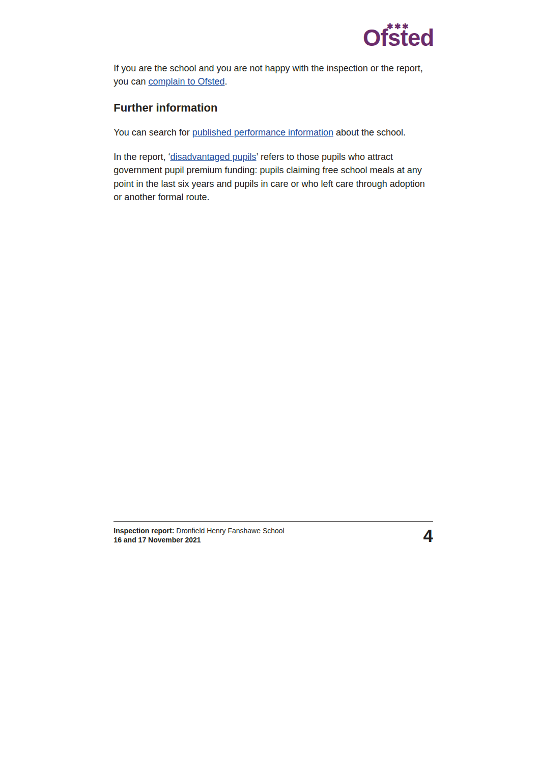✱✱✱
Ofsted
If you are the school and you are not happy with the inspection or the report, you can complain to Ofsted.
Further information
You can search for published performance information about the school.
In the report, ‘disadvantaged pupils’ refers to those pupils who attract government pupil premium funding: pupils claiming free school meals at any point in the last six years and pupils in care or who left care through adoption or another formal route.
Inspection report: Dronfield Henry Fanshawe School
16 and 17 November 2021
4